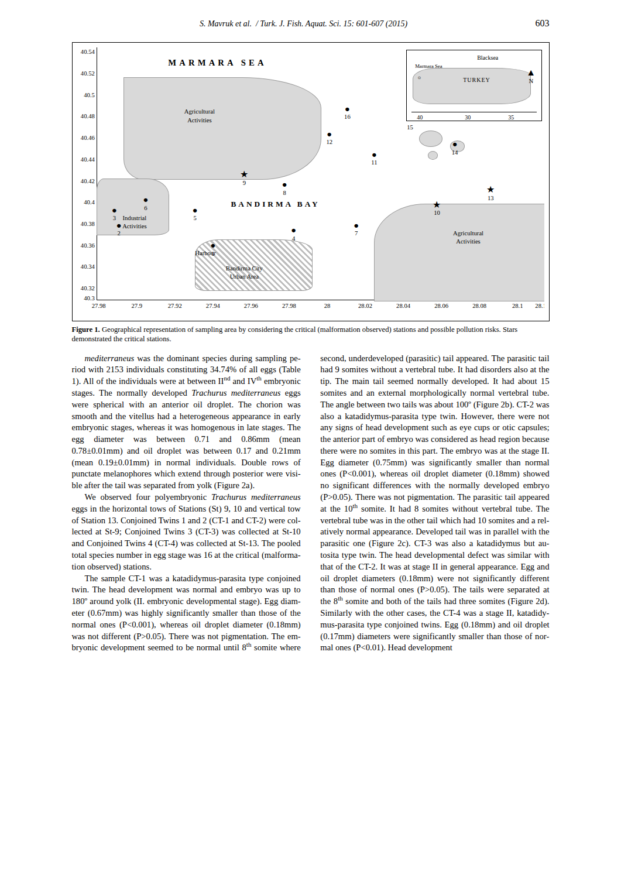S. Mavruk et al. / Turk. J. Fish. Aquat. Sci. 15: 601-607 (2015)
603
40.54 40.52 40.5 40.48 40.46 40.44 40.42 40.4 40.38 40.36 40.34 40.32 40.3
27.98 27.9 27.92 27.94 27.96 27.98 28 28.02 28.04 28.06 28.08 28.1 28.12
MARMARA SEA
BANDIRMA BAY
Agricultural
Activities
Industrial
Activities
Agricultural
Activities
Harbour
Bandirma City
Urban Area
1
2
3
4
5
6
7
8
9
10
11
12
13
14
15
16
Blacksea
Marmara Sea
TURKEY
○
40 30 35
▲N
Figure 1. Geographical representation of sampling area by considering the critical (malformation observed) stations and possible pollution risks. Stars demonstrated the critical stations.
mediterraneus was the dominant species during sampling period with 2153 individuals constituting 34.74% of all eggs (Table 1). All of the individuals were at between IInd and IVth embryonic stages. The normally developed Trachurus mediterraneus eggs were spherical with an anterior oil droplet. The chorion was smooth and the vitellus had a heterogeneous appearance in early embryonic stages, whereas it was homogenous in late stages. The egg diameter was between 0.71 and 0.86mm (mean 0.78±0.01mm) and oil droplet was between 0.17 and 0.21mm (mean 0.19±0.01mm) in normal individuals. Double rows of punctate melanophores which extend through posterior were visible after the tail was separated from yolk (Figure 2a).
We observed four polyembryonic Trachurus mediterraneus eggs in the horizontal tows of Stations (St) 9, 10 and vertical tow of Station 13. Conjoined Twins 1 and 2 (CT-1 and CT-2) were collected at St-9; Conjoined Twins 3 (CT-3) was collected at St-10 and Conjoined Twins 4 (CT-4) was collected at St-13. The pooled total species number in egg stage was 16 at the critical (malformation observed) stations.
The sample CT-1 was a katadidymus-parasita type conjoined twin. The head development was normal and embryo was up to 180º around yolk (II. embryonic developmental stage). Egg diameter (0.67mm) was highly significantly smaller than those of the normal ones (P<0.001), whereas oil droplet diameter (0.18mm) was not different (P>0.05). There was not pigmentation. The embryonic development seemed to be normal until 8th somite where second, underdeveloped (parasitic) tail appeared. The parasitic tail had 9 somites without a vertebral tube. It had disorders also at the tip. The main tail seemed normally developed. It had about 15 somites and an external morphologically normal vertebral tube. The angle between two tails was about 100º (Figure 2b). CT-2 was also a katadidymus-parasita type twin. However, there were not any signs of head development such as eye cups or otic capsules; the anterior part of embryo was considered as head region because there were no somites in this part. The embryo was at the stage II. Egg diameter (0.75mm) was significantly smaller than normal ones (P<0.001), whereas oil droplet diameter (0.18mm) showed no significant differences with the normally developed embryo (P>0.05). There was not pigmentation. The parasitic tail appeared at the 10th somite. It had 8 somites without vertebral tube. The vertebral tube was in the other tail which had 10 somites and a relatively normal appearance. Developed tail was in parallel with the parasitic one (Figure 2c). CT-3 was also a katadidymus but autosita type twin. The head developmental defect was similar with that of the CT-2. It was at stage II in general appearance. Egg and oil droplet diameters (0.18mm) were not significantly different than those of normal ones (P>0.05). The tails were separated at the 8th somite and both of the tails had three somites (Figure 2d). Similarly with the other cases, the CT-4 was a stage II, katadidymus-parasita type conjoined twins. Egg (0.18mm) and oil droplet (0.17mm) diameters were significantly smaller than those of normal ones (P<0.01). Head development